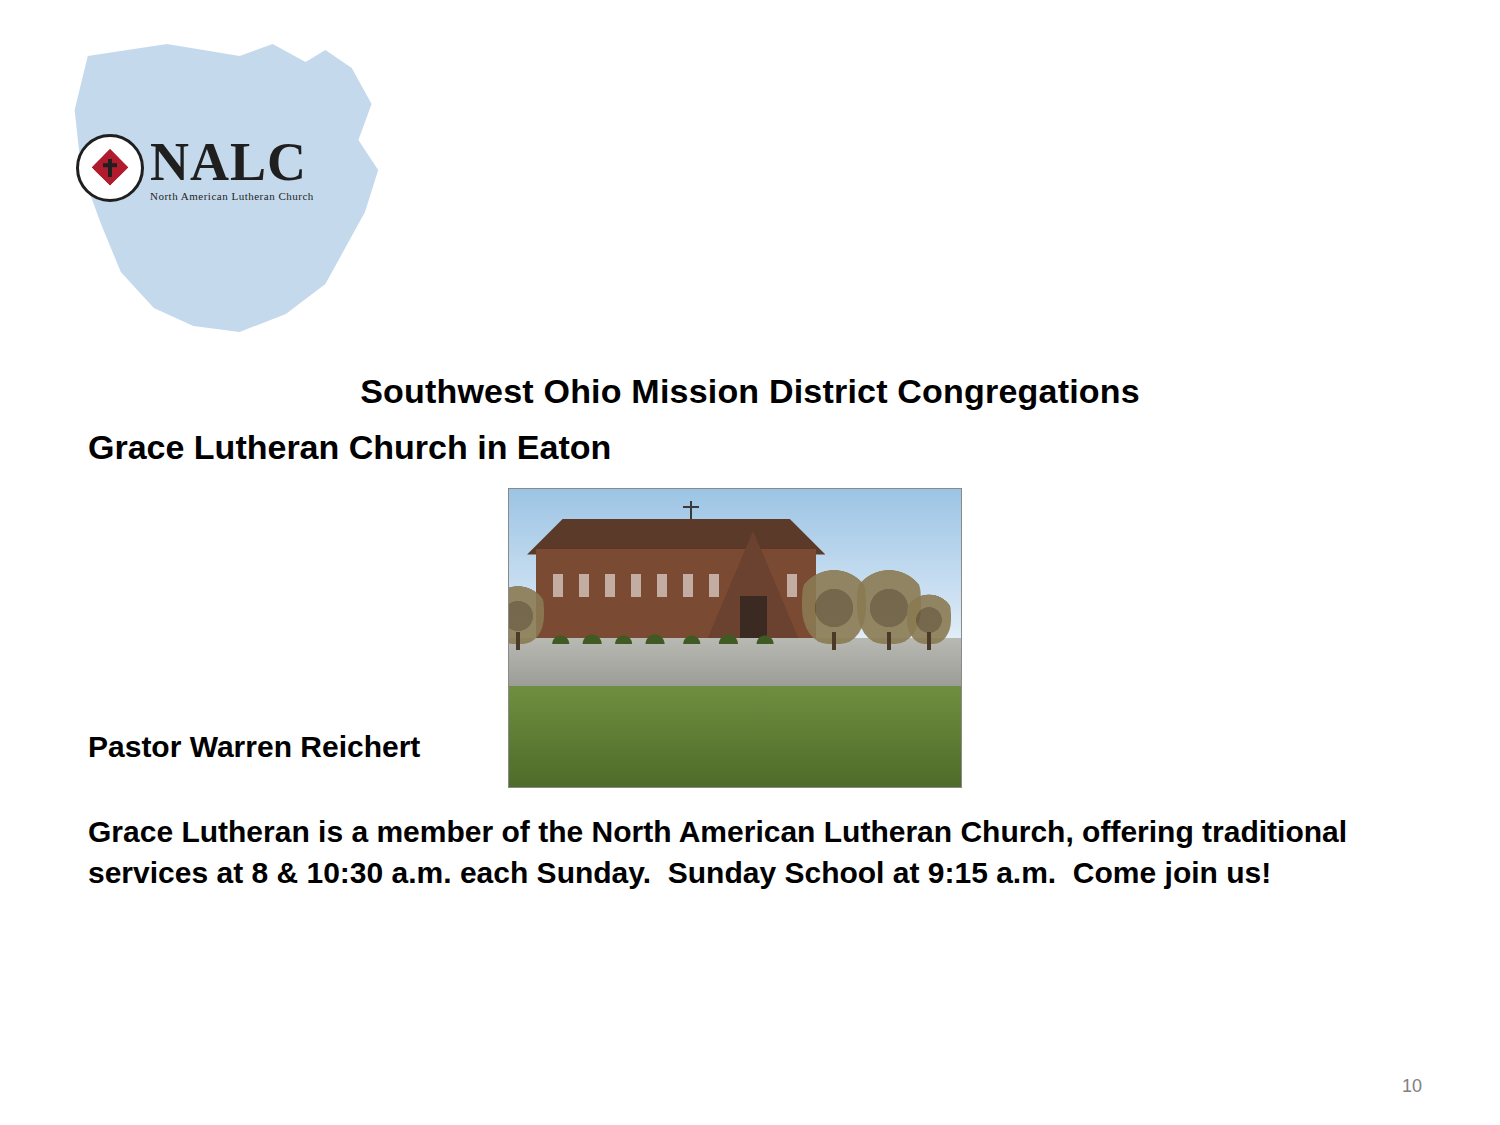NALC
North American Lutheran Church
Southwest Ohio Mission District Congregations
Grace Lutheran Church in Eaton
Pastor Warren Reichert
Grace Lutheran is a member of the North American Lutheran Church, offering traditional services at 8 & 10:30 a.m. each Sunday. Sunday School at 9:15 a.m. Come join us!
10